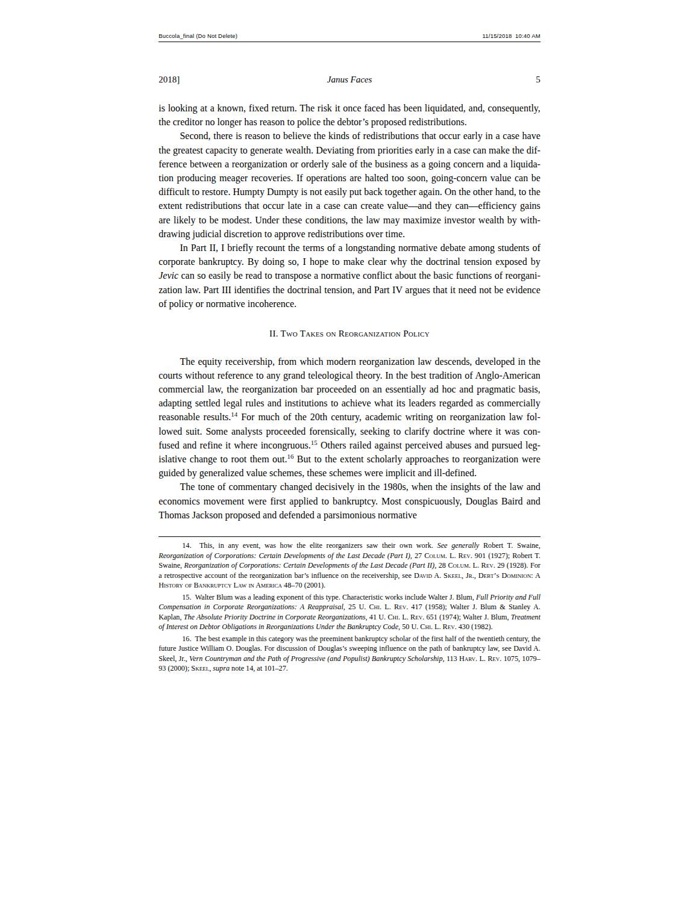Buccola_final (Do Not Delete) 11/15/2018 10:40 AM
2018] Janus Faces 5
is looking at a known, fixed return. The risk it once faced has been liquidated, and, consequently, the creditor no longer has reason to police the debtor’s proposed redistributions.
Second, there is reason to believe the kinds of redistributions that occur early in a case have the greatest capacity to generate wealth. Deviating from priorities early in a case can make the difference between a reorganization or orderly sale of the business as a going concern and a liquidation producing meager recoveries. If operations are halted too soon, going-concern value can be difficult to restore. Humpty Dumpty is not easily put back together again. On the other hand, to the extent redistributions that occur late in a case can create value—and they can—efficiency gains are likely to be modest. Under these conditions, the law may maximize investor wealth by withdrawing judicial discretion to approve redistributions over time.
In Part II, I briefly recount the terms of a longstanding normative debate among students of corporate bankruptcy. By doing so, I hope to make clear why the doctrinal tension exposed by Jevic can so easily be read to transpose a normative conflict about the basic functions of reorganization law. Part III identifies the doctrinal tension, and Part IV argues that it need not be evidence of policy or normative incoherence.
II. Two Takes on Reorganization Policy
The equity receivership, from which modern reorganization law descends, developed in the courts without reference to any grand teleological theory. In the best tradition of Anglo-American commercial law, the reorganization bar proceeded on an essentially ad hoc and pragmatic basis, adapting settled legal rules and institutions to achieve what its leaders regarded as commercially reasonable results.14 For much of the 20th century, academic writing on reorganization law followed suit. Some analysts proceeded forensically, seeking to clarify doctrine where it was confused and refine it where incongruous.15 Others railed against perceived abuses and pursued legislative change to root them out.16 But to the extent scholarly approaches to reorganization were guided by generalized value schemes, these schemes were implicit and ill-defined.
The tone of commentary changed decisively in the 1980s, when the insights of the law and economics movement were first applied to bankruptcy. Most conspicuously, Douglas Baird and Thomas Jackson proposed and defended a parsimonious normative
14. This, in any event, was how the elite reorganizers saw their own work. See generally Robert T. Swaine, Reorganization of Corporations: Certain Developments of the Last Decade (Part I), 27 Colum. L. Rev. 901 (1927); Robert T. Swaine, Reorganization of Corporations: Certain Developments of the Last Decade (Part II), 28 Colum. L. Rev. 29 (1928). For a retrospective account of the reorganization bar’s influence on the receivership, see David A. Skeel, Jr., Debt’s Dominion: A History of Bankruptcy Law in America 48–70 (2001).
15. Walter Blum was a leading exponent of this type. Characteristic works include Walter J. Blum, Full Priority and Full Compensation in Corporate Reorganizations: A Reappraisal, 25 U. Chi. L. Rev. 417 (1958); Walter J. Blum & Stanley A. Kaplan, The Absolute Priority Doctrine in Corporate Reorganizations, 41 U. Chi. L. Rev. 651 (1974); Walter J. Blum, Treatment of Interest on Debtor Obligations in Reorganizations Under the Bankruptcy Code, 50 U. Chi. L. Rev. 430 (1982).
16. The best example in this category was the preeminent bankruptcy scholar of the first half of the twentieth century, the future Justice William O. Douglas. For discussion of Douglas’s sweeping influence on the path of bankruptcy law, see David A. Skeel, Jr., Vern Countryman and the Path of Progressive (and Populist) Bankruptcy Scholarship, 113 Harv. L. Rev. 1075, 1079–93 (2000); Skeel, supra note 14, at 101–27.